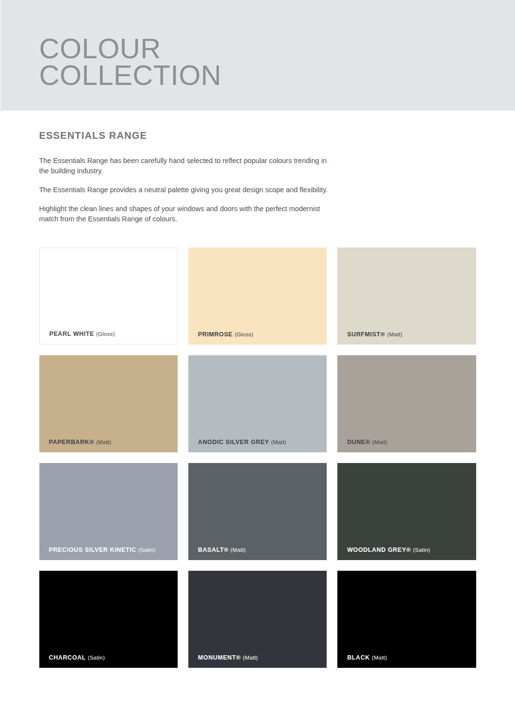Colour Collection
Essentials Range
The Essentials Range has been carefully hand selected to reflect popular colours trending in the building industry.
The Essentials Range provides a neutral palette giving you great design scope and flexibility.
Highlight the clean lines and shapes of your windows and doors with the perfect modernist match from the Essentials Range of colours.
Pearl White (Gloss)
Primrose (Gloss)
Surfmist® (Matt)
Paperbark® (Matt)
Anodic Silver Grey (Matt)
Dune® (Matt)
Precious Silver Kinetic (Satin)
Basalt® (Matt)
Woodland Grey® (Satin)
Charcoal (Satin)
Monument® (Matt)
Black (Matt)